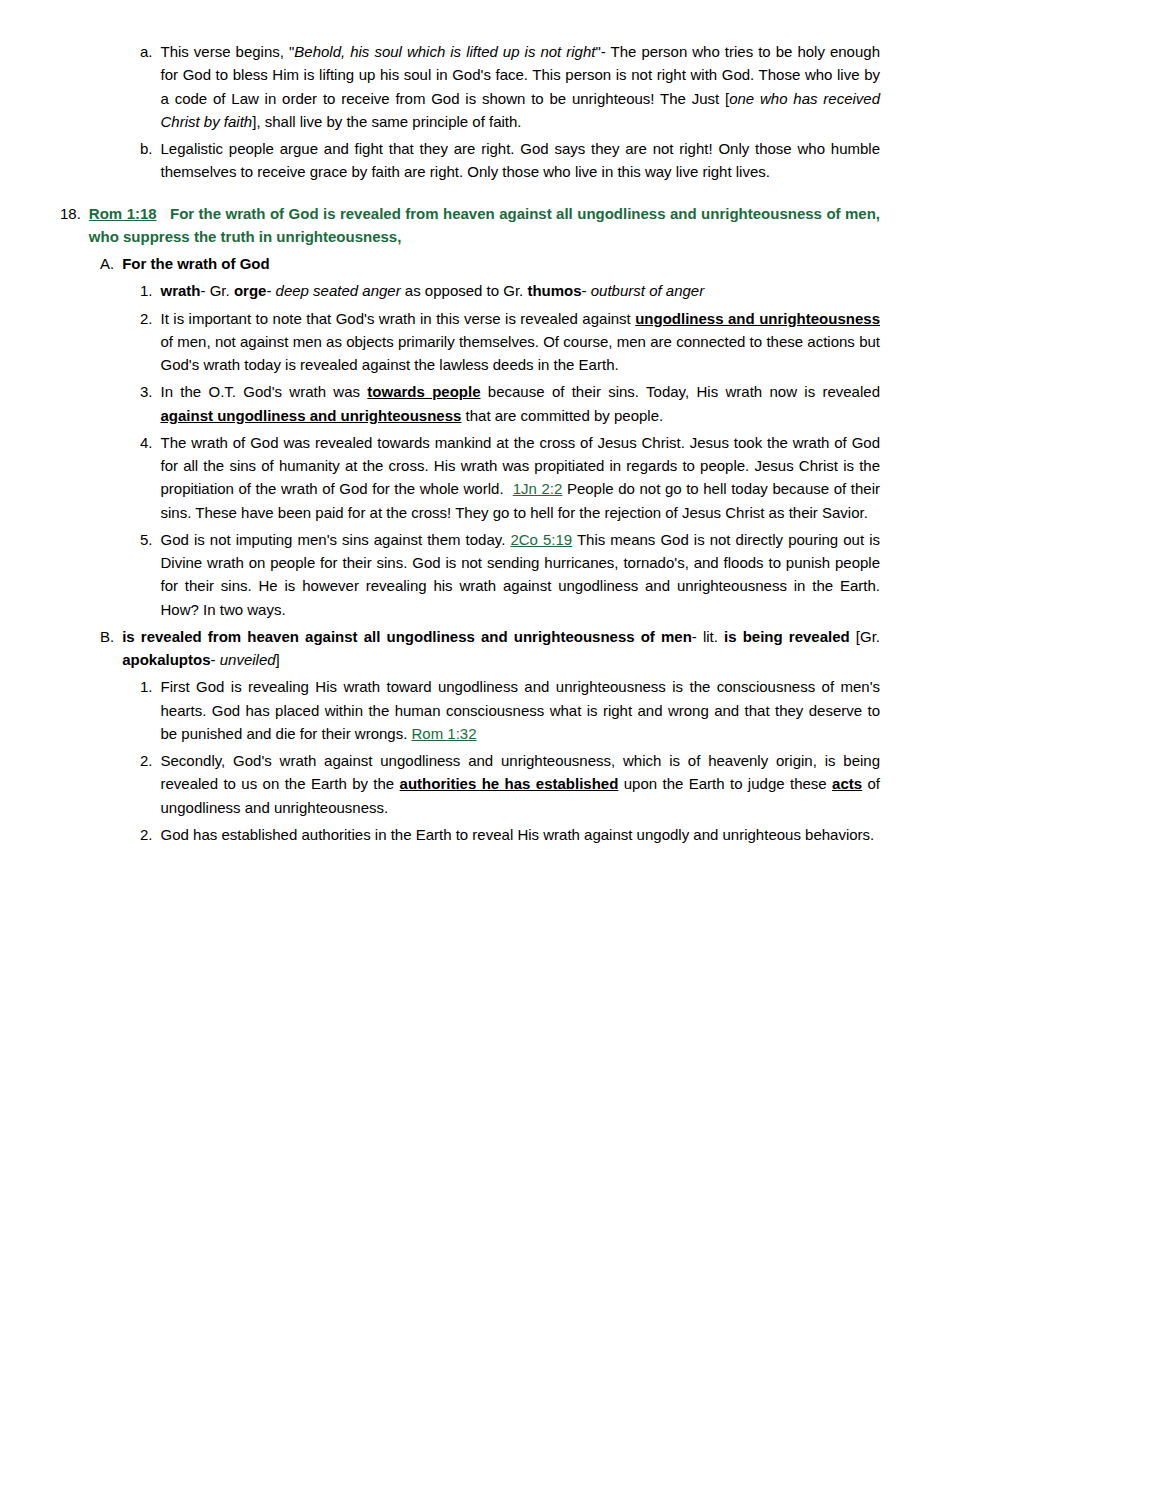a. This verse begins, "Behold, his soul which is lifted up is not right"- The person who tries to be holy enough for God to bless Him is lifting up his soul in God's face. This person is not right with God. Those who live by a code of Law in order to receive from God is shown to be unrighteous! The Just [one who has received Christ by faith], shall live by the same principle of faith.
b. Legalistic people argue and fight that they are right. God says they are not right! Only those who humble themselves to receive grace by faith are right. Only those who live in this way live right lives.
18. Rom 1:18 For the wrath of God is revealed from heaven against all ungodliness and unrighteousness of men, who suppress the truth in unrighteousness,
A. For the wrath of God
1. wrath- Gr. orge- deep seated anger as opposed to Gr. thumos- outburst of anger
2. It is important to note that God's wrath in this verse is revealed against ungodliness and unrighteousness of men, not against men as objects primarily themselves. Of course, men are connected to these actions but God's wrath today is revealed against the lawless deeds in the Earth.
3. In the O.T. God's wrath was towards people because of their sins. Today, His wrath now is revealed against ungodliness and unrighteousness that are committed by people.
4. The wrath of God was revealed towards mankind at the cross of Jesus Christ. Jesus took the wrath of God for all the sins of humanity at the cross. His wrath was propitiated in regards to people. Jesus Christ is the propitiation of the wrath of God for the whole world. 1Jn 2:2 People do not go to hell today because of their sins. These have been paid for at the cross! They go to hell for the rejection of Jesus Christ as their Savior.
5. God is not imputing men's sins against them today. 2Co 5:19 This means God is not directly pouring out is Divine wrath on people for their sins. God is not sending hurricanes, tornado's, and floods to punish people for their sins. He is however revealing his wrath against ungodliness and unrighteousness in the Earth. How? In two ways.
B. is revealed from heaven against all ungodliness and unrighteousness of men- lit. is being revealed [Gr. apokaluptos- unveiled]
1. First God is revealing His wrath toward ungodliness and unrighteousness is the consciousness of men's hearts. God has placed within the human consciousness what is right and wrong and that they deserve to be punished and die for their wrongs. Rom 1:32
2. Secondly, God's wrath against ungodliness and unrighteousness, which is of heavenly origin, is being revealed to us on the Earth by the authorities he has established upon the Earth to judge these acts of ungodliness and unrighteousness.
2. God has established authorities in the Earth to reveal His wrath against ungodly and unrighteous behaviors.